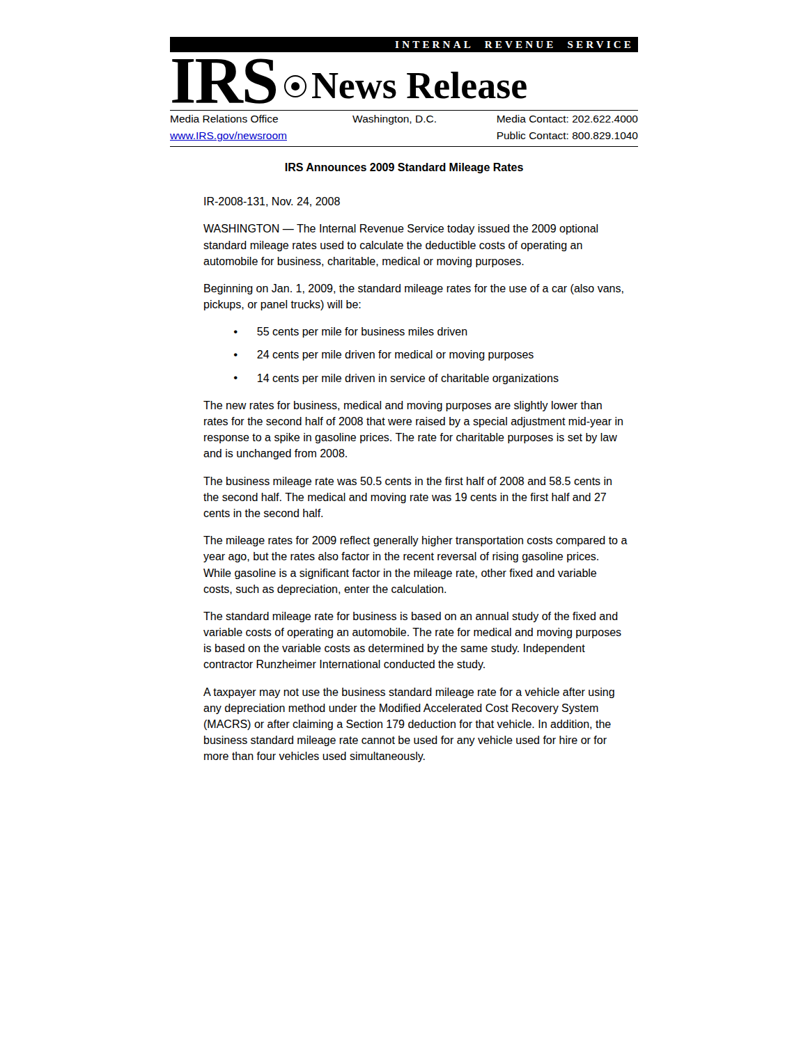INTERNAL REVENUE SERVICE
IRS
News Release
| Media Relations Office | Washington, D.C. | Media Contact: 202.622.4000 |
| www.IRS.gov/newsroom | | Public Contact: 800.829.1040 |
IRS Announces 2009 Standard Mileage Rates
IR-2008-131, Nov. 24, 2008
WASHINGTON — The Internal Revenue Service today issued the 2009 optional standard mileage rates used to calculate the deductible costs of operating an automobile for business, charitable, medical or moving purposes.
Beginning on Jan. 1, 2009, the standard mileage rates for the use of a car (also vans, pickups, or panel trucks) will be:
55 cents per mile for business miles driven
24 cents per mile driven for medical or moving purposes
14 cents per mile driven in service of charitable organizations
The new rates for business, medical and moving purposes are slightly lower than rates for the second half of 2008 that were raised by a special adjustment mid-year in response to a spike in gasoline prices. The rate for charitable purposes is set by law and is unchanged from 2008.
The business mileage rate was 50.5 cents in the first half of 2008 and 58.5 cents in the second half. The medical and moving rate was 19 cents in the first half and 27 cents in the second half.
The mileage rates for 2009 reflect generally higher transportation costs compared to a year ago, but the rates also factor in the recent reversal of rising gasoline prices. While gasoline is a significant factor in the mileage rate, other fixed and variable costs, such as depreciation, enter the calculation.
The standard mileage rate for business is based on an annual study of the fixed and variable costs of operating an automobile. The rate for medical and moving purposes is based on the variable costs as determined by the same study. Independent contractor Runzheimer International conducted the study.
A taxpayer may not use the business standard mileage rate for a vehicle after using any depreciation method under the Modified Accelerated Cost Recovery System (MACRS) or after claiming a Section 179 deduction for that vehicle. In addition, the business standard mileage rate cannot be used for any vehicle used for hire or for more than four vehicles used simultaneously.